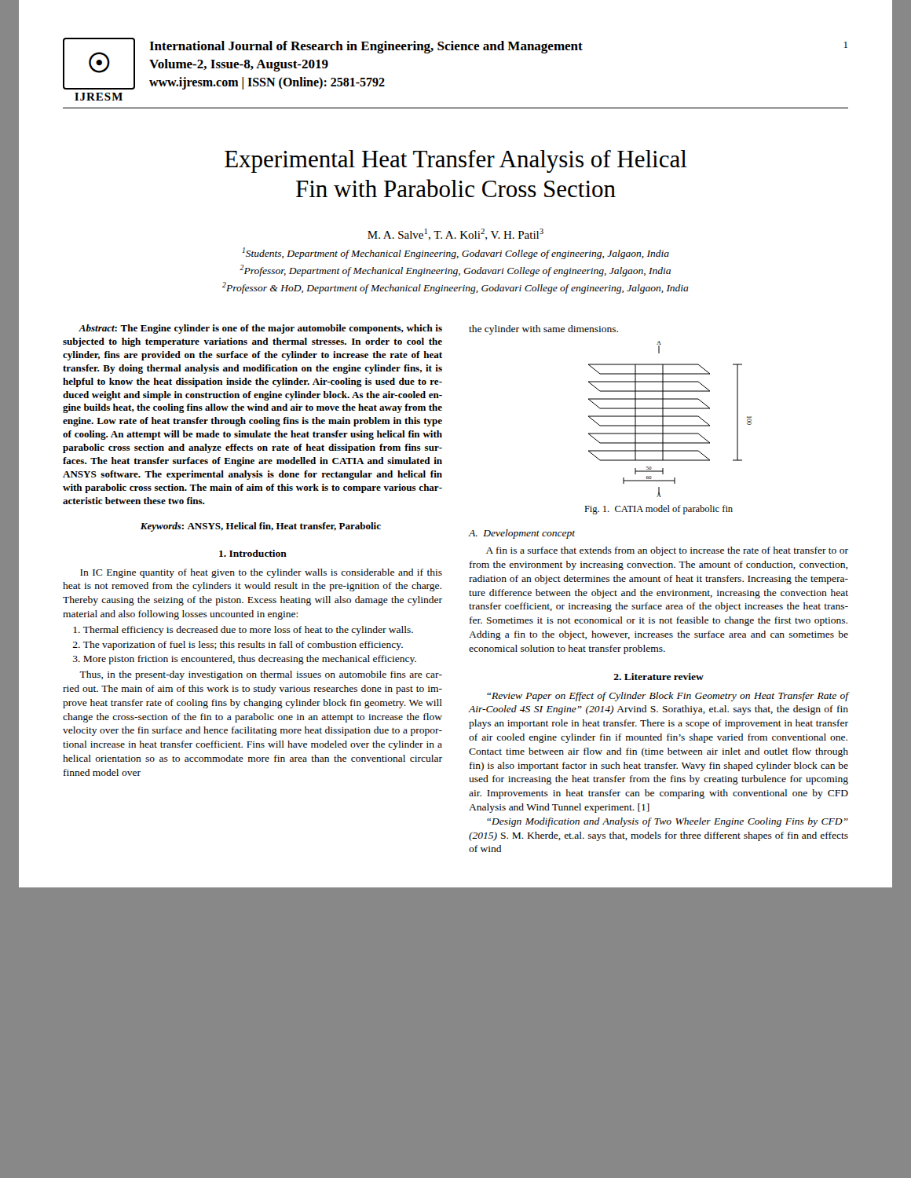1
☉
IJRESM
International Journal of Research in Engineering, Science and Management
Volume-2, Issue-8, August-2019
www.ijresm.com | ISSN (Online): 2581-5792
Experimental Heat Transfer Analysis of Helical
Fin with Parabolic Cross Section
M. A. Salve1, T. A. Koli2, V. H. Patil3
1Students, Department of Mechanical Engineering, Godavari College of engineering, Jalgaon, India
2Professor, Department of Mechanical Engineering, Godavari College of engineering, Jalgaon, India
2Professor & HoD, Department of Mechanical Engineering, Godavari College of engineering, Jalgaon, India
Abstract: The Engine cylinder is one of the major automobile components, which is subjected to high temperature variations and thermal stresses. In order to cool the cylinder, fins are provided on the surface of the cylinder to increase the rate of heat transfer. By doing thermal analysis and modification on the engine cylinder fins, it is helpful to know the heat dissipation inside the cylinder. Air-cooling is used due to reduced weight and simple in construction of engine cylinder block. As the air-cooled engine builds heat, the cooling fins allow the wind and air to move the heat away from the engine. Low rate of heat transfer through cooling fins is the main problem in this type of cooling. An attempt will be made to simulate the heat transfer using helical fin with parabolic cross section and analyze effects on rate of heat dissipation from fins surfaces. The heat transfer surfaces of Engine are modelled in CATIA and simulated in ANSYS software. The experimental analysis is done for rectangular and helical fin with parabolic cross section. The main of aim of this work is to compare various characteristic between these two fins.
Keywords: ANSYS, Helical fin, Heat transfer, Parabolic
1. Introduction
In IC Engine quantity of heat given to the cylinder walls is considerable and if this heat is not removed from the cylinders it would result in the pre-ignition of the charge. Thereby causing the seizing of the piston. Excess heating will also damage the cylinder material and also following losses uncounted in engine:
Thermal efficiency is decreased due to more loss of heat to the cylinder walls.
The vaporization of fuel is less; this results in fall of combustion efficiency.
More piston friction is encountered, thus decreasing the mechanical efficiency.
Thus, in the present-day investigation on thermal issues on automobile fins are carried out. The main of aim of this work is to study various researches done in past to improve heat transfer rate of cooling fins by changing cylinder block fin geometry. We will change the cross-section of the fin to a parabolic one in an attempt to increase the flow velocity over the fin surface and hence facilitating more heat dissipation due to a proportional increase in heat transfer coefficient. Fins will have modeled over the cylinder in a helical orientation so as to accommodate more fin area than the conventional circular finned model over
the cylinder with same dimensions.
A 100 50 60 A
Fig. 1. CATIA model of parabolic fin
A. Development concept
A fin is a surface that extends from an object to increase the rate of heat transfer to or from the environment by increasing convection. The amount of conduction, convection, radiation of an object determines the amount of heat it transfers. Increasing the temperature difference between the object and the environment, increasing the convection heat transfer coefficient, or increasing the surface area of the object increases the heat transfer. Sometimes it is not economical or it is not feasible to change the first two options. Adding a fin to the object, however, increases the surface area and can sometimes be economical solution to heat transfer problems.
2. Literature review
“Review Paper on Effect of Cylinder Block Fin Geometry on Heat Transfer Rate of Air-Cooled 4S SI Engine” (2014) Arvind S. Sorathiya, et.al. says that, the design of fin plays an important role in heat transfer. There is a scope of improvement in heat transfer of air cooled engine cylinder fin if mounted fin’s shape varied from conventional one. Contact time between air flow and fin (time between air inlet and outlet flow through fin) is also important factor in such heat transfer. Wavy fin shaped cylinder block can be used for increasing the heat transfer from the fins by creating turbulence for upcoming air. Improvements in heat transfer can be comparing with conventional one by CFD Analysis and Wind Tunnel experiment. [1]
“Design Modification and Analysis of Two Wheeler Engine Cooling Fins by CFD” (2015) S. M. Kherde, et.al. says that, models for three different shapes of fin and effects of wind